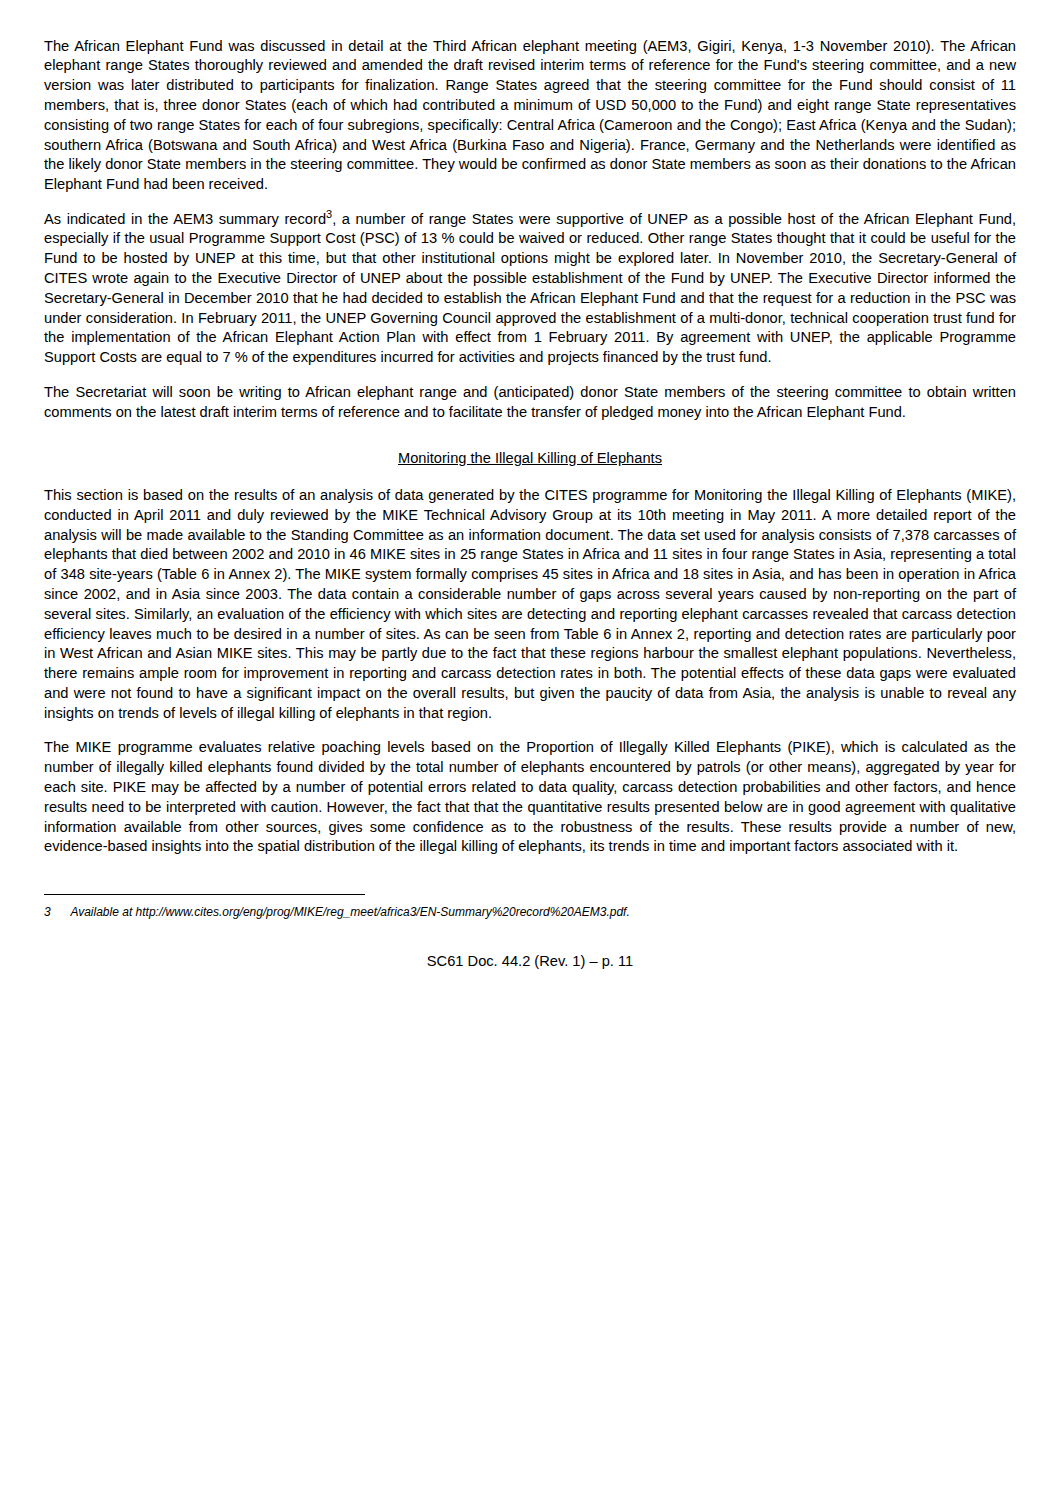The African Elephant Fund was discussed in detail at the Third African elephant meeting (AEM3, Gigiri, Kenya, 1-3 November 2010). The African elephant range States thoroughly reviewed and amended the draft revised interim terms of reference for the Fund's steering committee, and a new version was later distributed to participants for finalization. Range States agreed that the steering committee for the Fund should consist of 11 members, that is, three donor States (each of which had contributed a minimum of USD 50,000 to the Fund) and eight range State representatives consisting of two range States for each of four subregions, specifically: Central Africa (Cameroon and the Congo); East Africa (Kenya and the Sudan); southern Africa (Botswana and South Africa) and West Africa (Burkina Faso and Nigeria). France, Germany and the Netherlands were identified as the likely donor State members in the steering committee. They would be confirmed as donor State members as soon as their donations to the African Elephant Fund had been received.
As indicated in the AEM3 summary record3, a number of range States were supportive of UNEP as a possible host of the African Elephant Fund, especially if the usual Programme Support Cost (PSC) of 13 % could be waived or reduced. Other range States thought that it could be useful for the Fund to be hosted by UNEP at this time, but that other institutional options might be explored later. In November 2010, the Secretary-General of CITES wrote again to the Executive Director of UNEP about the possible establishment of the Fund by UNEP. The Executive Director informed the Secretary-General in December 2010 that he had decided to establish the African Elephant Fund and that the request for a reduction in the PSC was under consideration. In February 2011, the UNEP Governing Council approved the establishment of a multi-donor, technical cooperation trust fund for the implementation of the African Elephant Action Plan with effect from 1 February 2011. By agreement with UNEP, the applicable Programme Support Costs are equal to 7 % of the expenditures incurred for activities and projects financed by the trust fund.
The Secretariat will soon be writing to African elephant range and (anticipated) donor State members of the steering committee to obtain written comments on the latest draft interim terms of reference and to facilitate the transfer of pledged money into the African Elephant Fund.
Monitoring the Illegal Killing of Elephants
This section is based on the results of an analysis of data generated by the CITES programme for Monitoring the Illegal Killing of Elephants (MIKE), conducted in April 2011 and duly reviewed by the MIKE Technical Advisory Group at its 10th meeting in May 2011. A more detailed report of the analysis will be made available to the Standing Committee as an information document. The data set used for analysis consists of 7,378 carcasses of elephants that died between 2002 and 2010 in 46 MIKE sites in 25 range States in Africa and 11 sites in four range States in Asia, representing a total of 348 site-years (Table 6 in Annex 2). The MIKE system formally comprises 45 sites in Africa and 18 sites in Asia, and has been in operation in Africa since 2002, and in Asia since 2003. The data contain a considerable number of gaps across several years caused by non-reporting on the part of several sites. Similarly, an evaluation of the efficiency with which sites are detecting and reporting elephant carcasses revealed that carcass detection efficiency leaves much to be desired in a number of sites. As can be seen from Table 6 in Annex 2, reporting and detection rates are particularly poor in West African and Asian MIKE sites. This may be partly due to the fact that these regions harbour the smallest elephant populations. Nevertheless, there remains ample room for improvement in reporting and carcass detection rates in both. The potential effects of these data gaps were evaluated and were not found to have a significant impact on the overall results, but given the paucity of data from Asia, the analysis is unable to reveal any insights on trends of levels of illegal killing of elephants in that region.
The MIKE programme evaluates relative poaching levels based on the Proportion of Illegally Killed Elephants (PIKE), which is calculated as the number of illegally killed elephants found divided by the total number of elephants encountered by patrols (or other means), aggregated by year for each site. PIKE may be affected by a number of potential errors related to data quality, carcass detection probabilities and other factors, and hence results need to be interpreted with caution. However, the fact that that the quantitative results presented below are in good agreement with qualitative information available from other sources, gives some confidence as to the robustness of the results. These results provide a number of new, evidence-based insights into the spatial distribution of the illegal killing of elephants, its trends in time and important factors associated with it.
3 Available at http://www.cites.org/eng/prog/MIKE/reg_meet/africa3/EN-Summary%20record%20AEM3.pdf.
SC61 Doc. 44.2 (Rev. 1) – p. 11